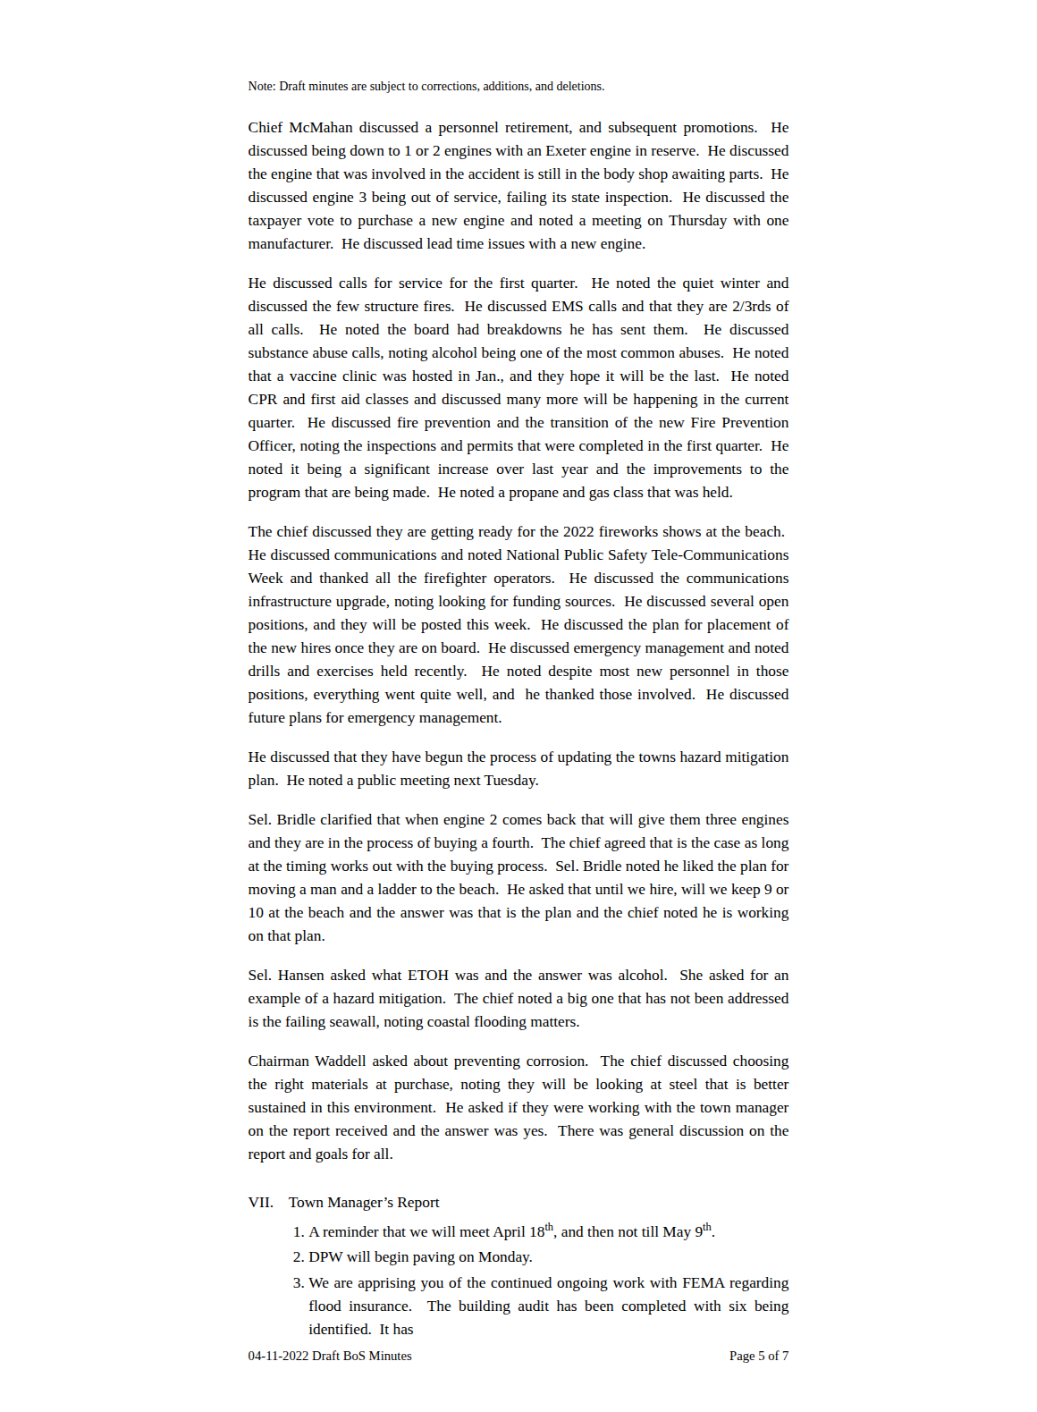Note: Draft minutes are subject to corrections, additions, and deletions.
Chief McMahan discussed a personnel retirement, and subsequent promotions. He discussed being down to 1 or 2 engines with an Exeter engine in reserve. He discussed the engine that was involved in the accident is still in the body shop awaiting parts. He discussed engine 3 being out of service, failing its state inspection. He discussed the taxpayer vote to purchase a new engine and noted a meeting on Thursday with one manufacturer. He discussed lead time issues with a new engine.
He discussed calls for service for the first quarter. He noted the quiet winter and discussed the few structure fires. He discussed EMS calls and that they are 2/3rds of all calls. He noted the board had breakdowns he has sent them. He discussed substance abuse calls, noting alcohol being one of the most common abuses. He noted that a vaccine clinic was hosted in Jan., and they hope it will be the last. He noted CPR and first aid classes and discussed many more will be happening in the current quarter. He discussed fire prevention and the transition of the new Fire Prevention Officer, noting the inspections and permits that were completed in the first quarter. He noted it being a significant increase over last year and the improvements to the program that are being made. He noted a propane and gas class that was held.
The chief discussed they are getting ready for the 2022 fireworks shows at the beach. He discussed communications and noted National Public Safety Tele-Communications Week and thanked all the firefighter operators. He discussed the communications infrastructure upgrade, noting looking for funding sources. He discussed several open positions, and they will be posted this week. He discussed the plan for placement of the new hires once they are on board. He discussed emergency management and noted drills and exercises held recently. He noted despite most new personnel in those positions, everything went quite well, and he thanked those involved. He discussed future plans for emergency management.
He discussed that they have begun the process of updating the towns hazard mitigation plan. He noted a public meeting next Tuesday.
Sel. Bridle clarified that when engine 2 comes back that will give them three engines and they are in the process of buying a fourth. The chief agreed that is the case as long at the timing works out with the buying process. Sel. Bridle noted he liked the plan for moving a man and a ladder to the beach. He asked that until we hire, will we keep 9 or 10 at the beach and the answer was that is the plan and the chief noted he is working on that plan.
Sel. Hansen asked what ETOH was and the answer was alcohol. She asked for an example of a hazard mitigation. The chief noted a big one that has not been addressed is the failing seawall, noting coastal flooding matters.
Chairman Waddell asked about preventing corrosion. The chief discussed choosing the right materials at purchase, noting they will be looking at steel that is better sustained in this environment. He asked if they were working with the town manager on the report received and the answer was yes. There was general discussion on the report and goals for all.
VII. Town Manager’s Report
A reminder that we will meet April 18th, and then not till May 9th.
DPW will begin paving on Monday.
We are apprising you of the continued ongoing work with FEMA regarding flood insurance. The building audit has been completed with six being identified. It has
04-11-2022 Draft BoS Minutes Page 5 of 7